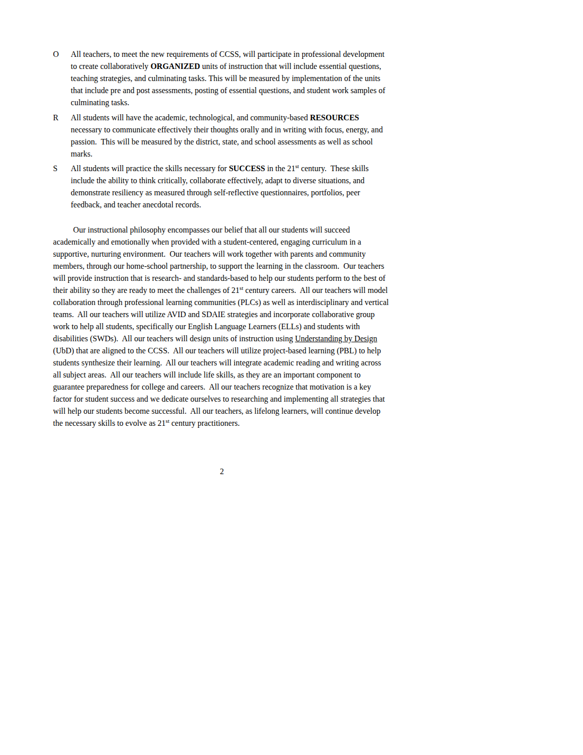O
All teachers, to meet the new requirements of CCSS, will participate in professional development to create collaboratively ORGANIZED units of instruction that will include essential questions, teaching strategies, and culminating tasks. This will be measured by implementation of the units that include pre and post assessments, posting of essential questions, and student work samples of culminating tasks.
R
All students will have the academic, technological, and community-based RESOURCES necessary to communicate effectively their thoughts orally and in writing with focus, energy, and passion. This will be measured by the district, state, and school assessments as well as school marks.
S
All students will practice the skills necessary for SUCCESS in the 21st century. These skills include the ability to think critically, collaborate effectively, adapt to diverse situations, and demonstrate resiliency as measured through self-reflective questionnaires, portfolios, peer feedback, and teacher anecdotal records.
Our instructional philosophy encompasses our belief that all our students will succeed academically and emotionally when provided with a student-centered, engaging curriculum in a supportive, nurturing environment. Our teachers will work together with parents and community members, through our home-school partnership, to support the learning in the classroom. Our teachers will provide instruction that is research- and standards-based to help our students perform to the best of their ability so they are ready to meet the challenges of 21st century careers. All our teachers will model collaboration through professional learning communities (PLCs) as well as interdisciplinary and vertical teams. All our teachers will utilize AVID and SDAIE strategies and incorporate collaborative group work to help all students, specifically our English Language Learners (ELLs) and students with disabilities (SWDs). All our teachers will design units of instruction using Understanding by Design (UbD) that are aligned to the CCSS. All our teachers will utilize project-based learning (PBL) to help students synthesize their learning. All our teachers will integrate academic reading and writing across all subject areas. All our teachers will include life skills, as they are an important component to guarantee preparedness for college and careers. All our teachers recognize that motivation is a key factor for student success and we dedicate ourselves to researching and implementing all strategies that will help our students become successful. All our teachers, as lifelong learners, will continue develop the necessary skills to evolve as 21st century practitioners.
2